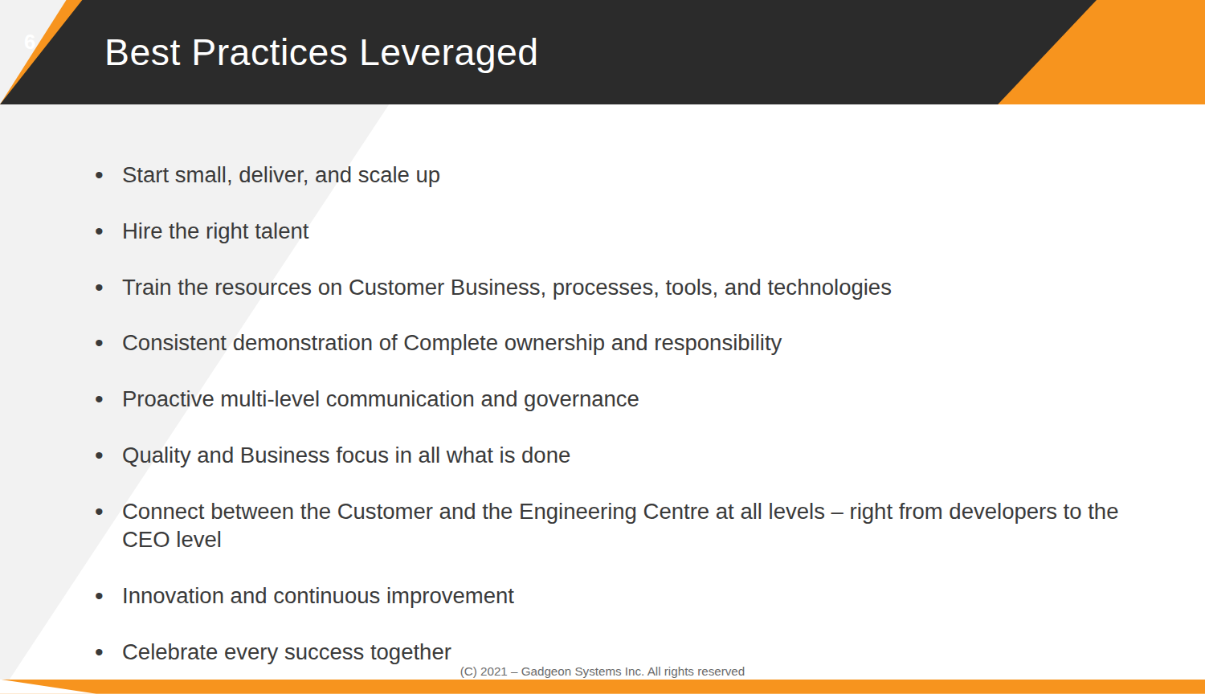6
Best Practices Leveraged
Start small, deliver, and scale up
Hire the right talent
Train the resources on Customer Business, processes, tools, and technologies
Consistent demonstration of Complete ownership and responsibility
Proactive multi-level communication and governance
Quality and Business focus in all what is done
Connect between the Customer and the Engineering Centre at all levels – right from developers to the CEO level
Innovation and continuous improvement
Celebrate every success together
(C) 2021 – Gadgeon Systems Inc. All rights reserved